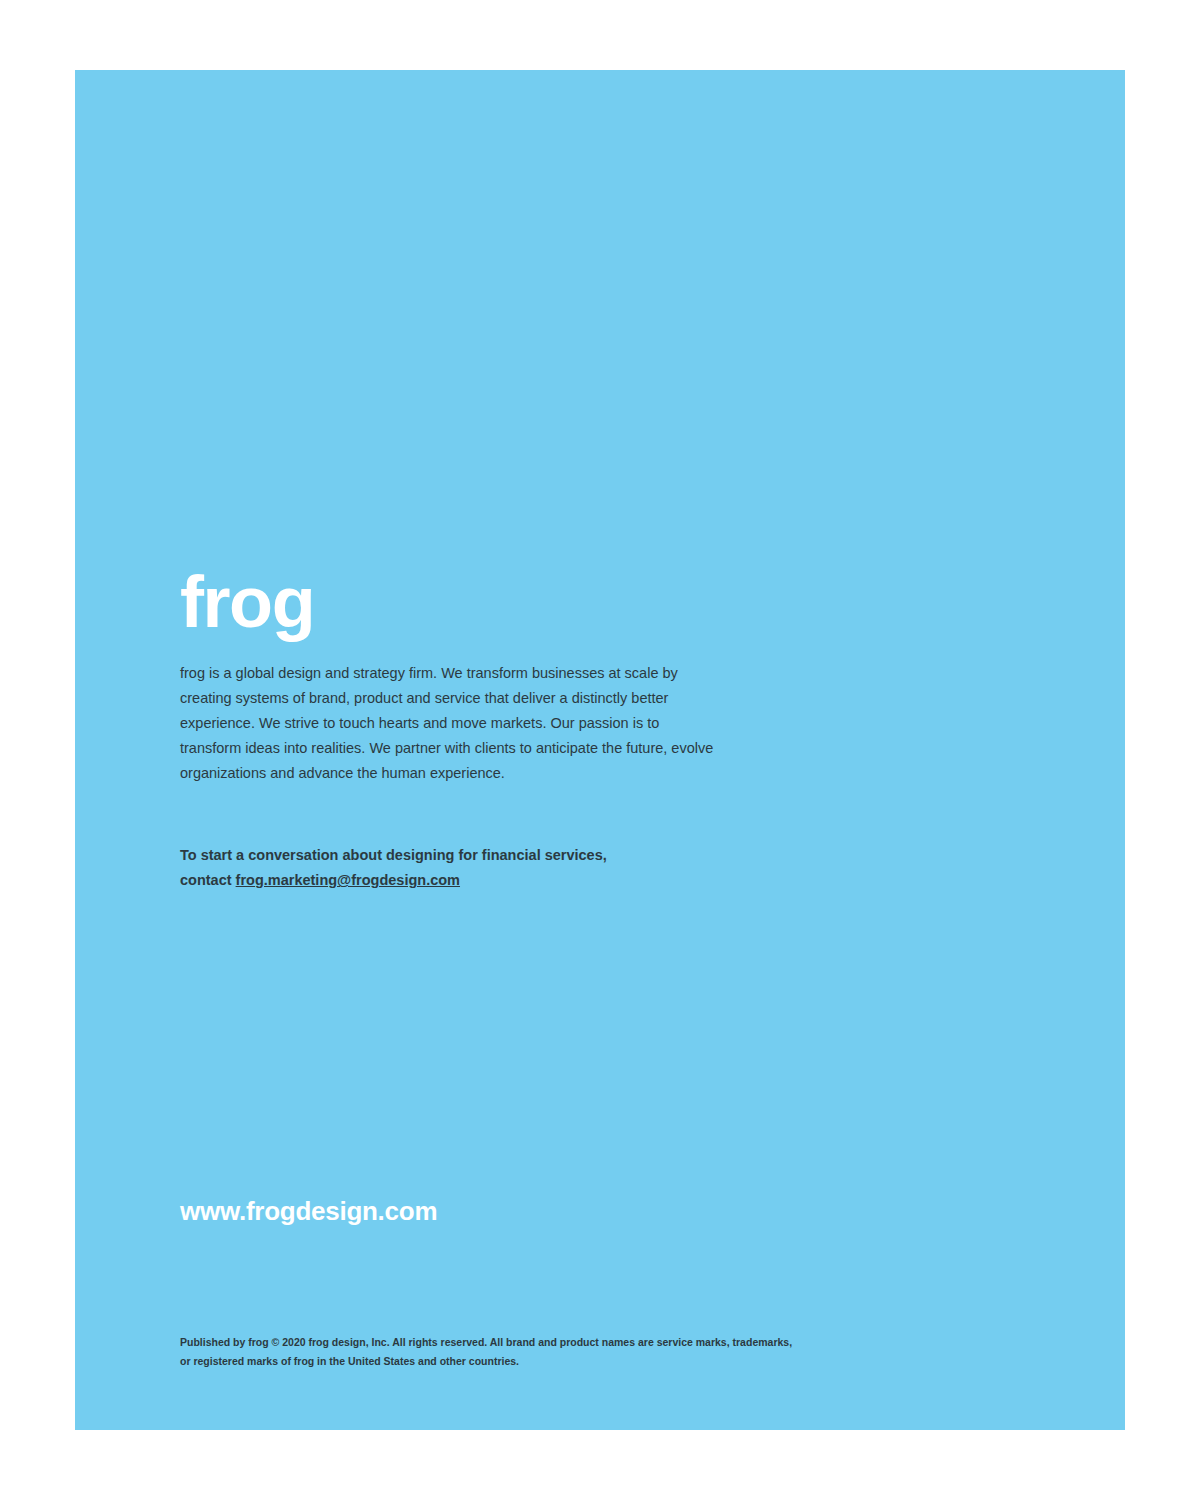frog
frog is a global design and strategy firm. We transform businesses at scale by creating systems of brand, product and service that deliver a distinctly better experience. We strive to touch hearts and move markets. Our passion is to transform ideas into realities. We partner with clients to anticipate the future, evolve organizations and advance the human experience.
To start a conversation about designing for financial services,
contact frog.marketing@frogdesign.com
www.frogdesign.com
Published by frog © 2020 frog design, Inc. All rights reserved. All brand and product names are service marks, trademarks, or registered marks of frog in the United States and other countries.